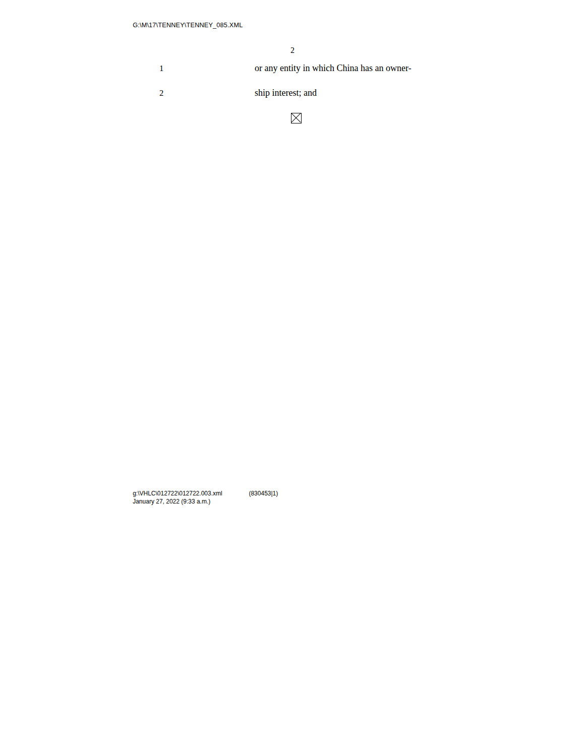G:\M\17\TENNEY\TENNEY_085.XML
2
1
or any entity in which China has an owner-
2
ship interest; and
g:\VHLC\012722\012722.003.xml(830453|1)
January 27, 2022 (9:33 a.m.)